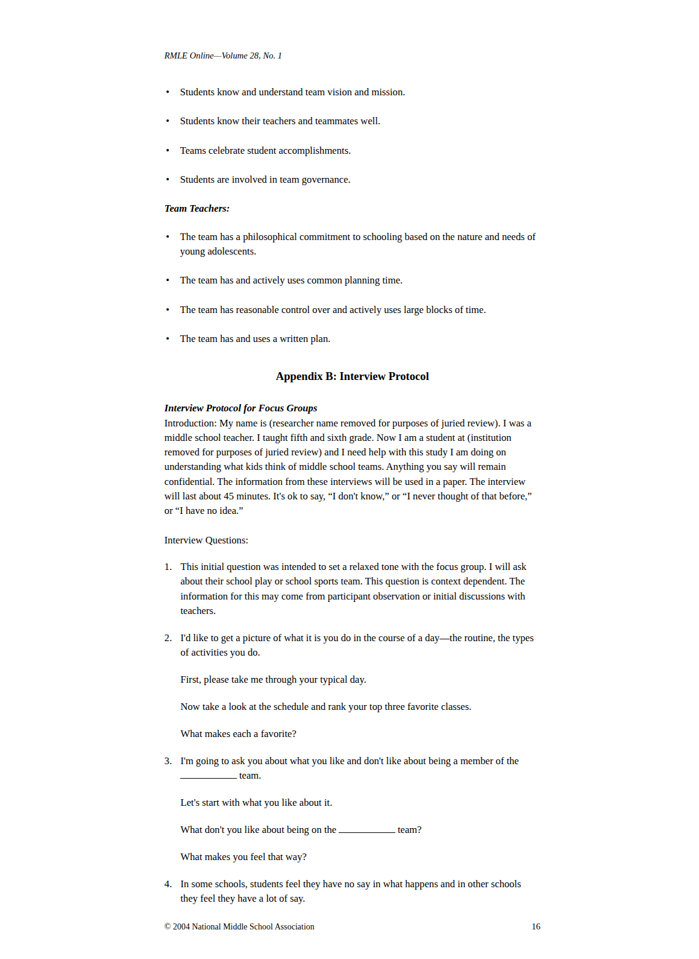RMLE Online—Volume 28, No. 1
Students know and understand team vision and mission.
Students know their teachers and teammates well.
Teams celebrate student accomplishments.
Students are involved in team governance.
Team Teachers:
The team has a philosophical commitment to schooling based on the nature and needs of young adolescents.
The team has and actively uses common planning time.
The team has reasonable control over and actively uses large blocks of time.
The team has and uses a written plan.
Appendix B: Interview Protocol
Interview Protocol for Focus Groups
Introduction: My name is (researcher name removed for purposes of juried review). I was a middle school teacher. I taught fifth and sixth grade. Now I am a student at (institution removed for purposes of juried review) and I need help with this study I am doing on understanding what kids think of middle school teams. Anything you say will remain confidential. The information from these interviews will be used in a paper. The interview will last about 45 minutes. It's ok to say, “I don't know,” or “I never thought of that before,” or “I have no idea.”
Interview Questions:
This initial question was intended to set a relaxed tone with the focus group. I will ask about their school play or school sports team. This question is context dependent. The information for this may come from participant observation or initial discussions with teachers.
I'd like to get a picture of what it is you do in the course of a day—the routine, the types of activities you do.
First, please take me through your typical day.
Now take a look at the schedule and rank your top three favorite classes.
What makes each a favorite?
I'm going to ask you about what you like and don't like about being a member of the team.
Let's start with what you like about it.
What don't you like about being on the team?
What makes you feel that way?
In some schools, students feel they have no say in what happens and in other schools they feel they have a lot of say.
© 2004 National Middle School Association 16